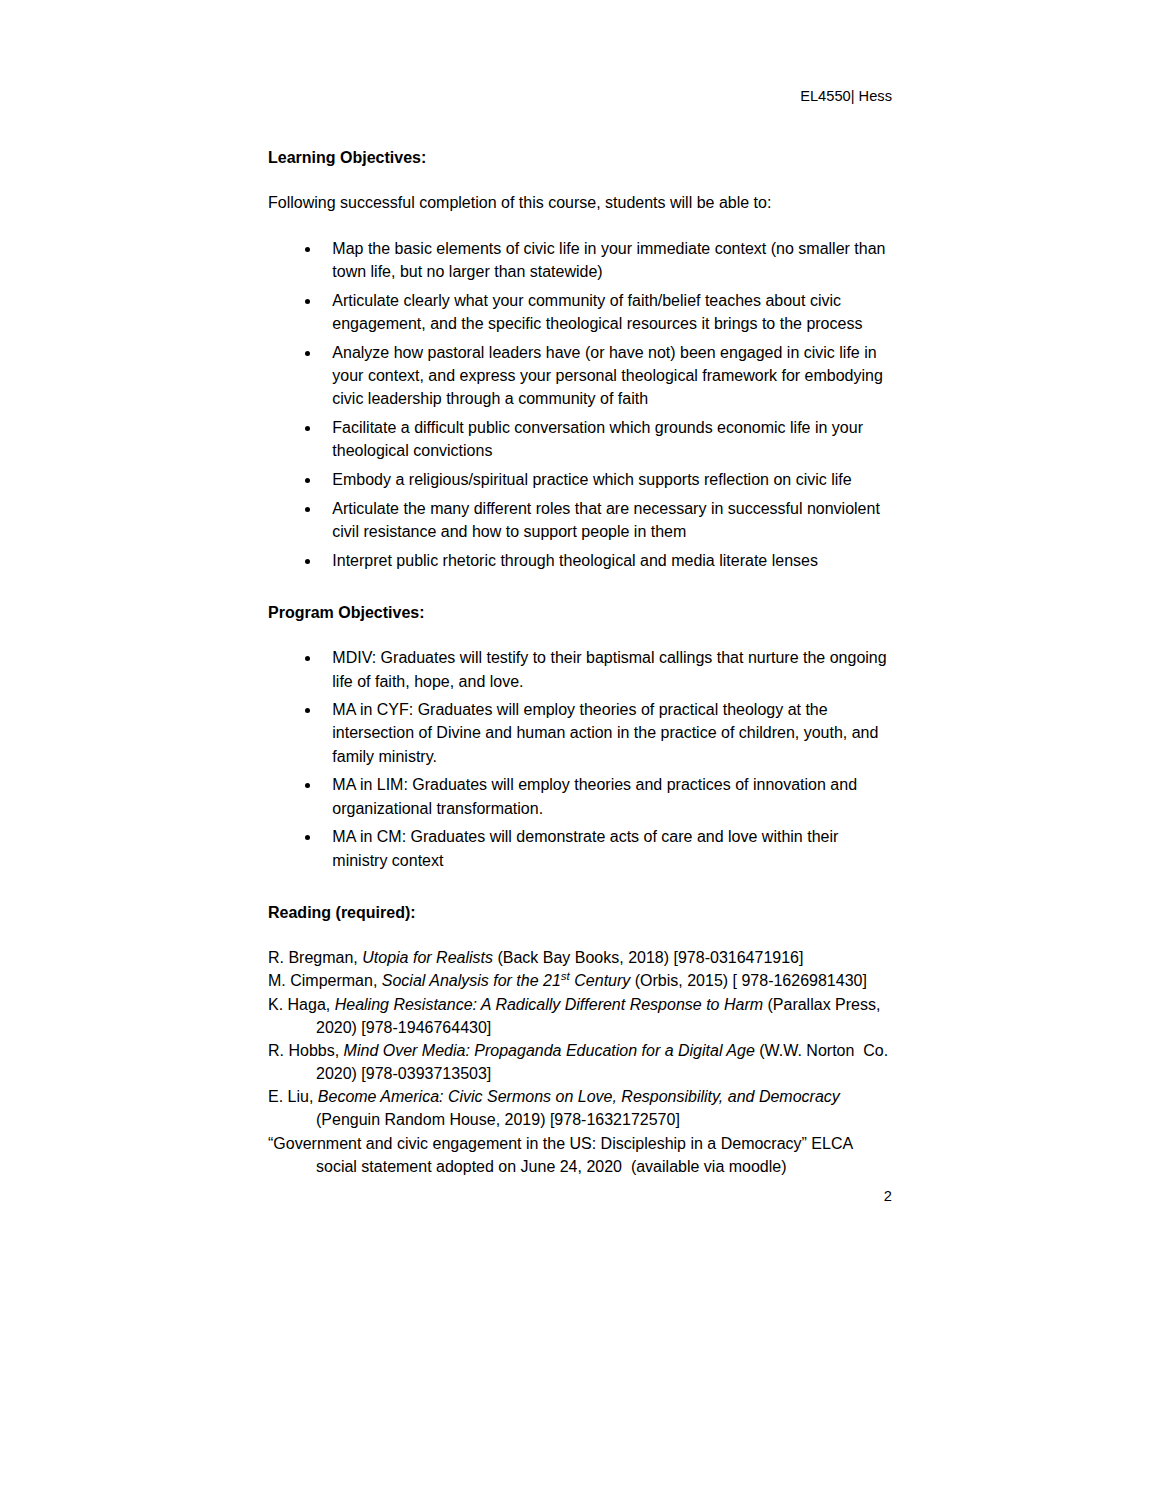EL4550| Hess
Learning Objectives:
Following successful completion of this course, students will be able to:
Map the basic elements of civic life in your immediate context (no smaller than town life, but no larger than statewide)
Articulate clearly what your community of faith/belief teaches about civic engagement, and the specific theological resources it brings to the process
Analyze how pastoral leaders have (or have not) been engaged in civic life in your context, and express your personal theological framework for embodying civic leadership through a community of faith
Facilitate a difficult public conversation which grounds economic life in your theological convictions
Embody a religious/spiritual practice which supports reflection on civic life
Articulate the many different roles that are necessary in successful nonviolent civil resistance and how to support people in them
Interpret public rhetoric through theological and media literate lenses
Program Objectives:
MDIV: Graduates will testify to their baptismal callings that nurture the ongoing life of faith, hope, and love.
MA in CYF: Graduates will employ theories of practical theology at the intersection of Divine and human action in the practice of children, youth, and family ministry.
MA in LIM: Graduates will employ theories and practices of innovation and organizational transformation.
MA in CM: Graduates will demonstrate acts of care and love within their ministry context
Reading (required):
R. Bregman, Utopia for Realists (Back Bay Books, 2018) [978-0316471916]
M. Cimperman, Social Analysis for the 21st Century (Orbis, 2015) [ 978-1626981430]
K. Haga, Healing Resistance: A Radically Different Response to Harm (Parallax Press, 2020) [978-1946764430]
R. Hobbs, Mind Over Media: Propaganda Education for a Digital Age (W.W. Norton Co. 2020) [978-0393713503]
E. Liu, Become America: Civic Sermons on Love, Responsibility, and Democracy (Penguin Random House, 2019) [978-1632172570]
“Government and civic engagement in the US: Discipleship in a Democracy” ELCA social statement adopted on June 24, 2020 (available via moodle)
2